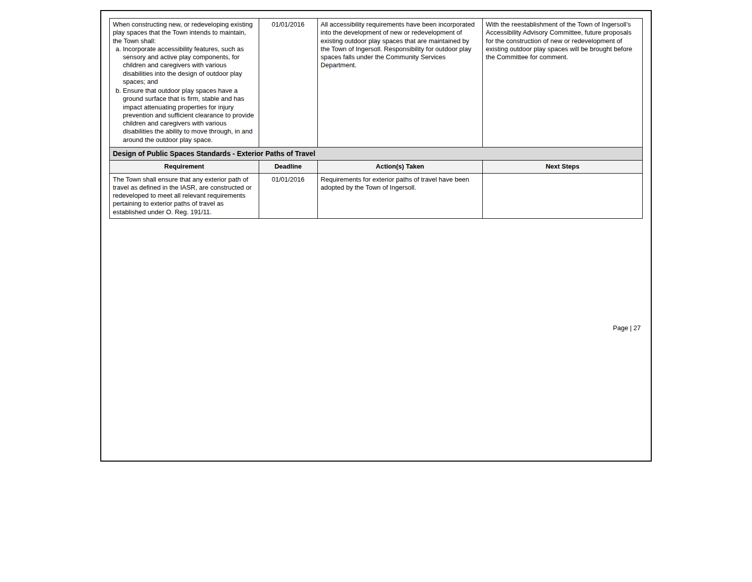| When constructing new, or redeveloping existing play spaces that the Town intends to maintain, the Town shall: Incorporate accessibility features, such as sensory and active play components, for children and caregivers with various disabilities into the design of outdoor play spaces; and Ensure that outdoor play spaces have a ground surface that is firm, stable and has impact attenuating properties for injury prevention and sufficient clearance to provide children and caregivers with various disabilities the ability to move through, in and around the outdoor play space. | 01/01/2016 | All accessibility requirements have been incorporated into the development of new or redevelopment of existing outdoor play spaces that are maintained by the Town of Ingersoll. Responsibility for outdoor play spaces falls under the Community Services Department. | With the reestablishment of the Town of Ingersoll’s Accessibility Advisory Committee, future proposals for the construction of new or redevelopment of existing outdoor play spaces will be brought before the Committee for comment. |
| Design of Public Spaces Standards - Exterior Paths of Travel |
| Requirement | Deadline | Action(s) Taken | Next Steps |
| The Town shall ensure that any exterior path of travel as defined in the IASR, are constructed or redeveloped to meet all relevant requirements pertaining to exterior paths of travel as established under O. Reg. 191/11. | 01/01/2016 | Requirements for exterior paths of travel have been adopted by the Town of Ingersoll. | |
Page | 27